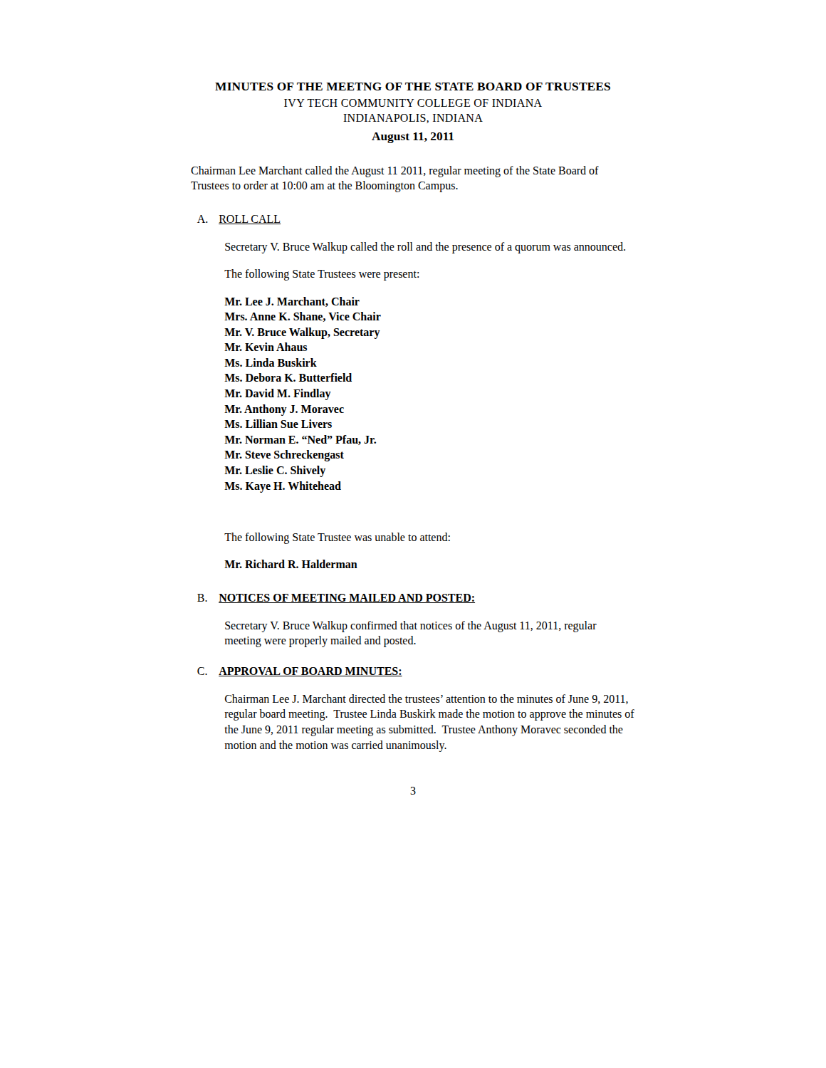MINUTES OF THE MEETNG OF THE STATE BOARD OF TRUSTEES
IVY TECH COMMUNITY COLLEGE OF INDIANA
INDIANAPOLIS, INDIANA
August 11, 2011
Chairman Lee Marchant called the August 11 2011, regular meeting of the State Board of Trustees to order at 10:00 am at the Bloomington Campus.
A. ROLL CALL
Secretary V. Bruce Walkup called the roll and the presence of a quorum was announced.
The following State Trustees were present:
Mr. Lee J. Marchant, Chair
Mrs. Anne K. Shane, Vice Chair
Mr. V. Bruce Walkup, Secretary
Mr. Kevin Ahaus
Ms. Linda Buskirk
Ms. Debora K. Butterfield
Mr. David M. Findlay
Mr. Anthony J. Moravec
Ms. Lillian Sue Livers
Mr. Norman E. “Ned” Pfau, Jr.
Mr. Steve Schreckengast
Mr. Leslie C. Shively
Ms. Kaye H. Whitehead
The following State Trustee was unable to attend:
Mr. Richard R. Halderman
B. NOTICES OF MEETING MAILED AND POSTED:
Secretary V. Bruce Walkup confirmed that notices of the August 11, 2011, regular meeting were properly mailed and posted.
C. APPROVAL OF BOARD MINUTES:
Chairman Lee J. Marchant directed the trustees’ attention to the minutes of June 9, 2011, regular board meeting. Trustee Linda Buskirk made the motion to approve the minutes of the June 9, 2011 regular meeting as submitted. Trustee Anthony Moravec seconded the motion and the motion was carried unanimously.
3